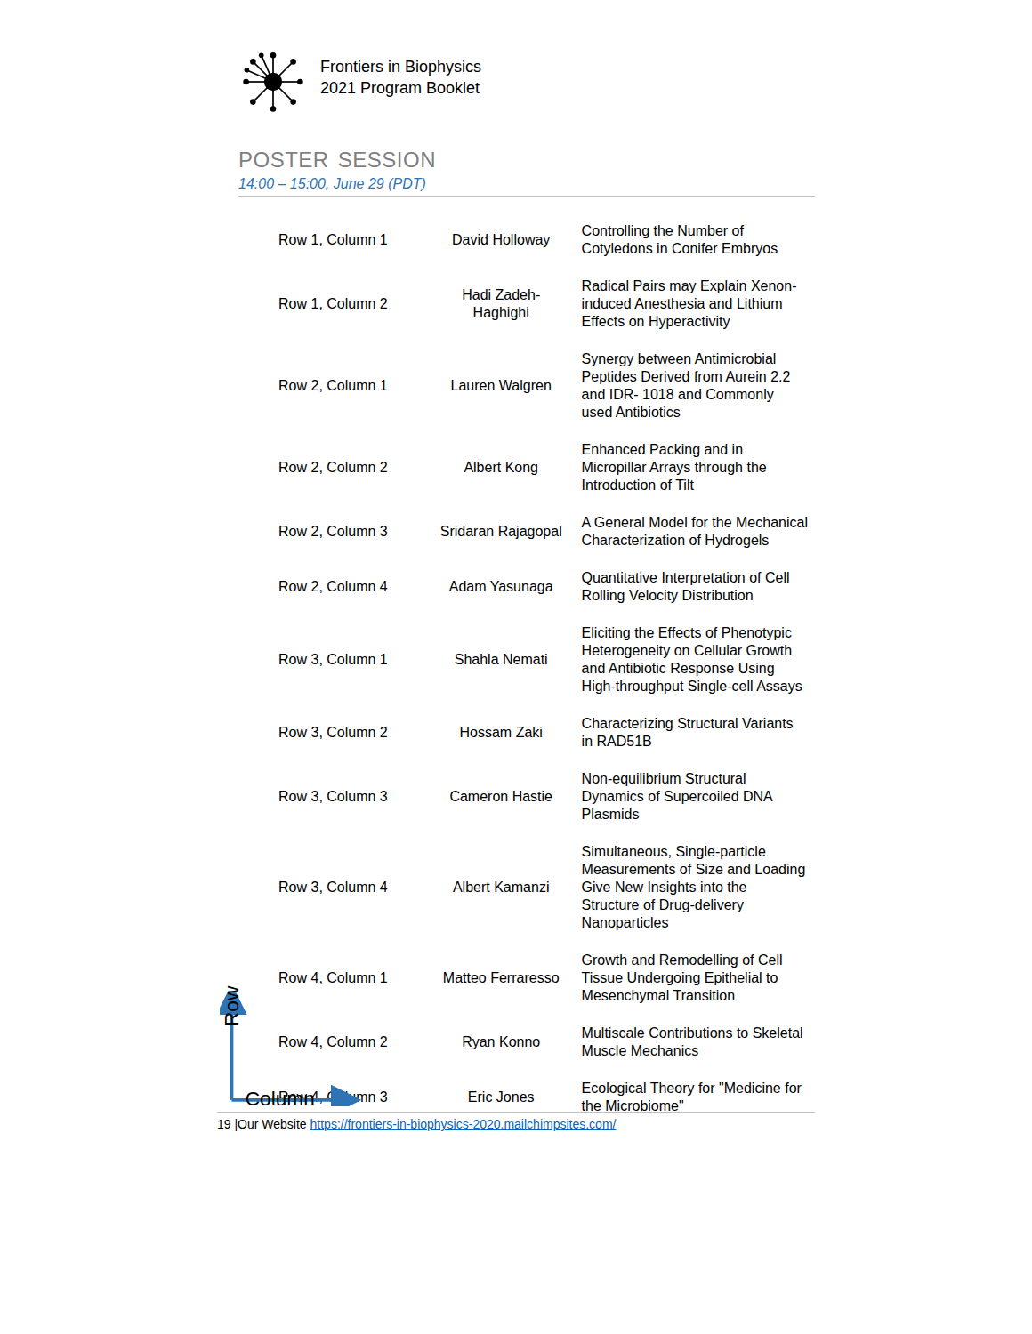Frontiers in Biophysics
2021 Program Booklet
Poster session
14:00 – 15:00, June 29 (PDT)
| Row 1, Column 1 | David Holloway | Controlling the Number of Cotyledons in Conifer Embryos |
| Row 1, Column 2 | Hadi Zadeh-Haghighi | Radical Pairs may Explain Xenon-induced Anesthesia and Lithium Effects on Hyperactivity |
| Row 2, Column 1 | Lauren Walgren | Synergy between Antimicrobial Peptides Derived from Aurein 2.2 and IDR- 1018 and Commonly used Antibiotics |
| Row 2, Column 2 | Albert Kong | Enhanced Packing and in Micropillar Arrays through the Introduction of Tilt |
| Row 2, Column 3 | Sridaran Rajagopal | A General Model for the Mechanical Characterization of Hydrogels |
| Row 2, Column 4 | Adam Yasunaga | Quantitative Interpretation of Cell Rolling Velocity Distribution |
| Row 3, Column 1 | Shahla Nemati | Eliciting the Effects of Phenotypic Heterogeneity on Cellular Growth and Antibiotic Response Using High-throughput Single-cell Assays |
| Row 3, Column 2 | Hossam Zaki | Characterizing Structural Variants in RAD51B |
| Row 3, Column 3 | Cameron Hastie | Non-equilibrium Structural Dynamics of Supercoiled DNA Plasmids |
| Row 3, Column 4 | Albert Kamanzi | Simultaneous, Single-particle Measurements of Size and Loading Give New Insights into the Structure of Drug-delivery Nanoparticles |
| Row 4, Column 1 | Matteo Ferraresso | Growth and Remodelling of Cell Tissue Undergoing Epithelial to Mesenchymal Transition |
| Row 4, Column 2 | Ryan Konno | Multiscale Contributions to Skeletal Muscle Mechanics |
| Row 4, Column 3 | Eric Jones | Ecological Theory for "Medicine for the Microbiome" |
Row Column
19 |Our Website https://frontiers-in-biophysics-2020.mailchimpsites.com/